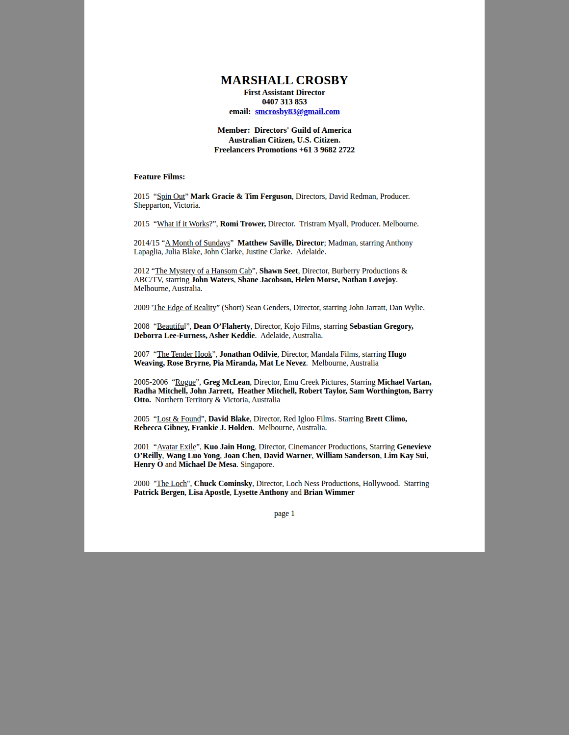MARSHALL CROSBY
First Assistant Director
0407 313 853
email: smcrosby83@gmail.com
Member: Directors' Guild of America
Australian Citizen, U.S. Citizen.
Freelancers Promotions +61 3 9682 2722
Feature Films:
2015 “Spin Out” Mark Gracie & Tim Ferguson, Directors, David Redman, Producer. Shepparton, Victoria.
2015 “What if it Works?”, Romi Trower, Director. Tristram Myall, Producer. Melbourne.
2014/15 “A Month of Sundays” Matthew Saville, Director; Madman, starring Anthony Lapaglia, Julia Blake, John Clarke, Justine Clarke. Adelaide.
2012 “The Mystery of a Hansom Cab”, Shawn Seet, Director, Burberry Productions & ABC/TV, starring John Waters, Shane Jacobson, Helen Morse, Nathan Lovejoy. Melbourne, Australia.
2009 'The Edge of Reality” (Short) Sean Genders, Director, starring John Jarratt, Dan Wylie.
2008 “Beautiful”, Dean O’Flaherty, Director, Kojo Films, starring Sebastian Gregory, Deborra Lee-Furness, Asher Keddie. Adelaide, Australia.
2007 “The Tender Hook”, Jonathan Odilvie, Director, Mandala Films, starring Hugo Weaving, Rose Bryrne, Pia Miranda, Mat Le Nevez. Melbourne, Australia
2005-2006 “Rogue”, Greg McLean, Director, Emu Creek Pictures, Starring Michael Vartan, Radha Mitchell, John Jarrett, Heather Mitchell, Robert Taylor, Sam Worthington, Barry Otto. Northern Territory & Victoria, Australia
2005 “Lost & Found”, David Blake, Director, Red Igloo Films. Starring Brett Climo, Rebecca Gibney, Frankie J. Holden. Melbourne, Australia.
2001 “Avatar Exile”, Kuo Jain Hong, Director, Cinemancer Productions, Starring Genevieve O’Reilly, Wang Luo Yong, Joan Chen, David Warner, William Sanderson, Lim Kay Sui, Henry O and Michael De Mesa. Singapore.
2000 "The Loch", Chuck Cominsky, Director, Loch Ness Productions, Hollywood. Starring Patrick Bergen, Lisa Apostle, Lysette Anthony and Brian Wimmer
page 1